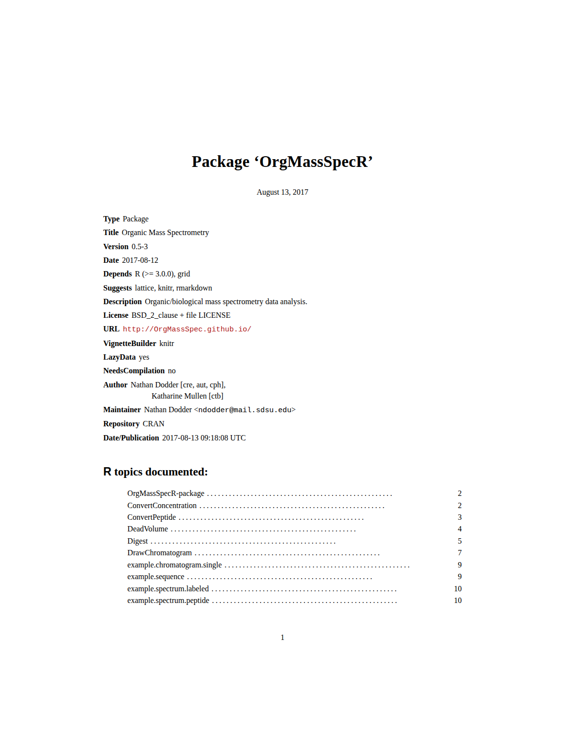Package ‘OrgMassSpecR’
August 13, 2017
Type
Package
Title
Organic Mass Spectrometry
Version
0.5-3
Date
2017-08-12
Depends
R (>= 3.0.0), grid
Suggests
lattice, knitr, rmarkdown
Description
Organic/biological mass spectrometry data analysis.
License
BSD_2_clause + file LICENSE
URL
http://OrgMassSpec.github.io/
VignetteBuilder
knitr
LazyData
yes
NeedsCompilation
no
Author
Nathan Dodder [cre, aut, cph],
Katharine Mullen [ctb]
Maintainer
Nathan Dodder <ndodder@mail.sdsu.edu>
Repository
CRAN
Date/Publication
2017-08-13 09:18:08 UTC
R topics documented:
OrgMassSpecR-package................................................... 2
ConvertConcentration................................................... 2
ConvertPeptide................................................... 3
DeadVolume................................................... 4
Digest................................................... 5
DrawChromatogram................................................... 7
example.chromatogram.single................................................... 9
example.sequence................................................... 9
example.spectrum.labeled................................................... 10
example.spectrum.peptide................................................... 10
1